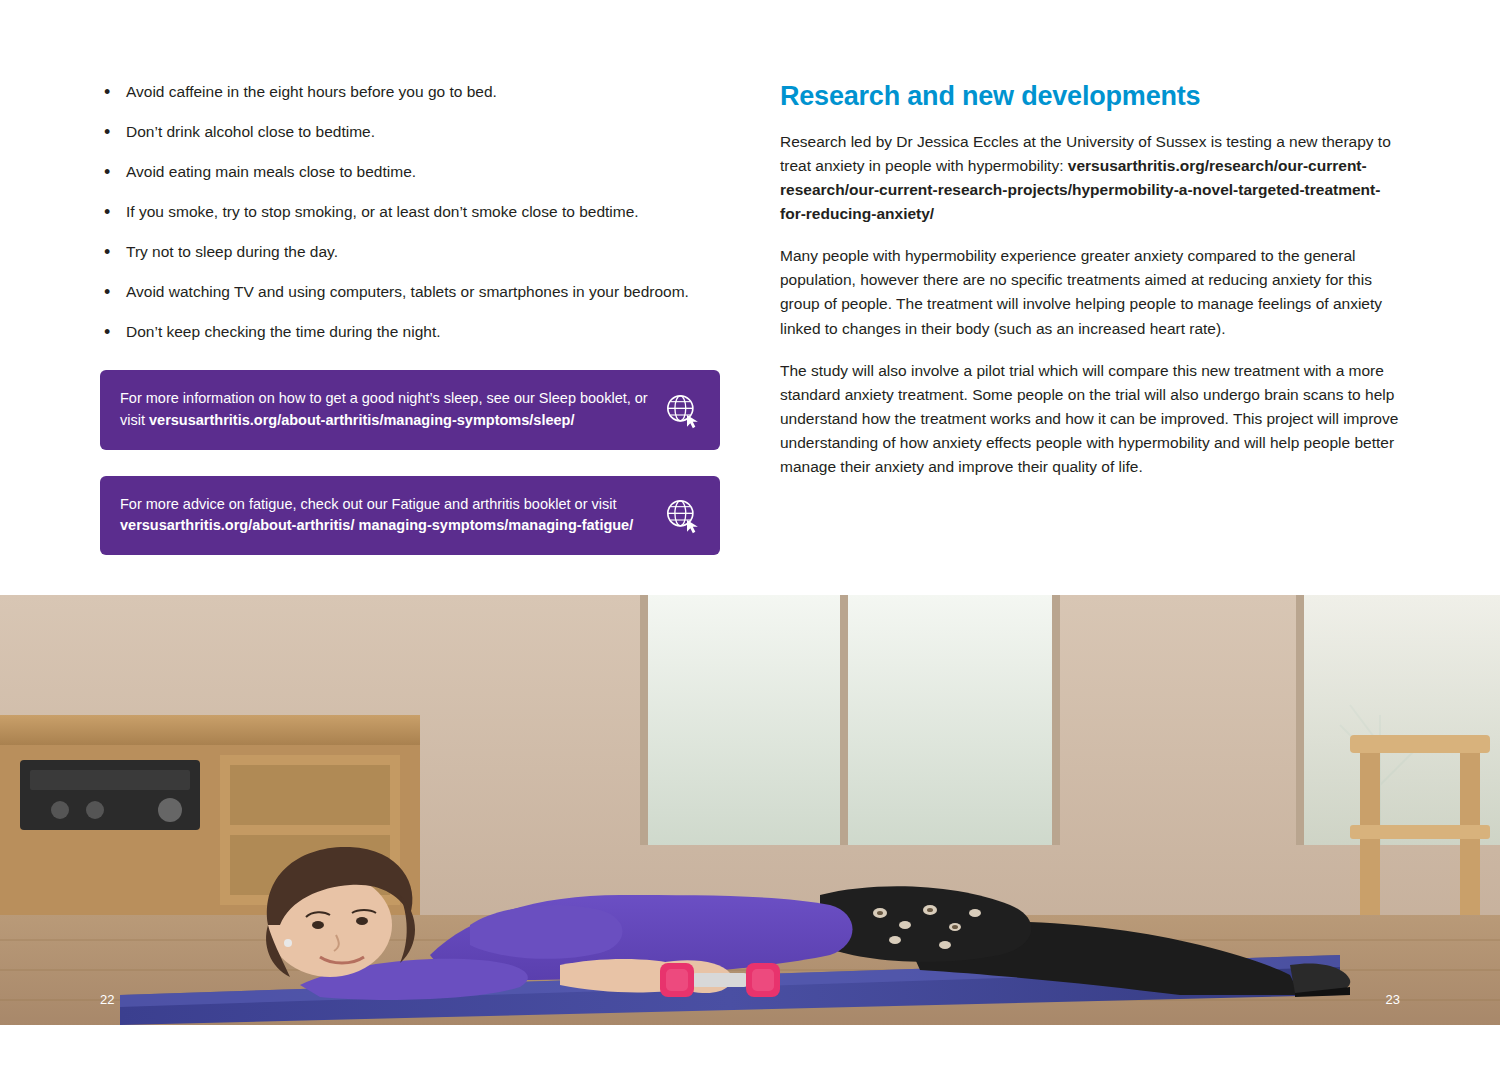Avoid caffeine in the eight hours before you go to bed.
Don’t drink alcohol close to bedtime.
Avoid eating main meals close to bedtime.
If you smoke, try to stop smoking, or at least don’t smoke close to bedtime.
Try not to sleep during the day.
Avoid watching TV and using computers, tablets or smartphones in your bedroom.
Don’t keep checking the time during the night.
For more information on how to get a good night’s sleep, see our Sleep booklet, or visit versusarthritis.org/about-arthritis/managing-symptoms/sleep/
For more advice on fatigue, check out our Fatigue and arthritis booklet or visit versusarthritis.org/about-arthritis/ managing-symptoms/managing-fatigue/
Research and new developments
Research led by Dr Jessica Eccles at the University of Sussex is testing a new therapy to treat anxiety in people with hypermobility: versusarthritis.org/research/our-current-research/our-current-research-projects/hypermobility-a-novel-targeted-treatment-for-reducing-anxiety/
Many people with hypermobility experience greater anxiety compared to the general population, however there are no specific treatments aimed at reducing anxiety for this group of people. The treatment will involve helping people to manage feelings of anxiety linked to changes in their body (such as an increased heart rate).
The study will also involve a pilot trial which will compare this new treatment with a more standard anxiety treatment. Some people on the trial will also undergo brain scans to help understand how the treatment works and how it can be improved. This project will improve understanding of how anxiety effects people with hypermobility and will help people better manage their anxiety and improve their quality of life.
22 23